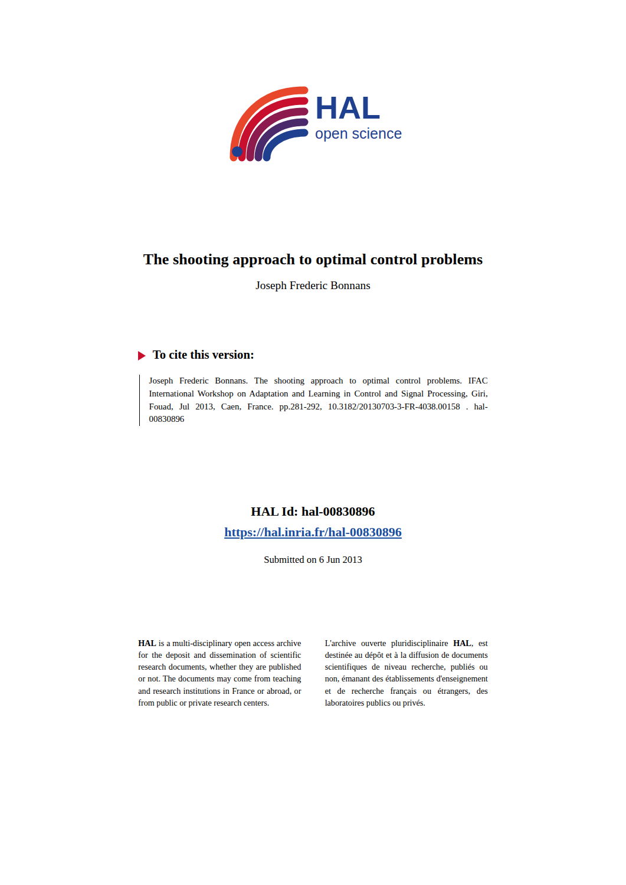HAL open science
The shooting approach to optimal control problems
Joseph Frederic Bonnans
To cite this version:
Joseph Frederic Bonnans. The shooting approach to optimal control problems. IFAC International Workshop on Adaptation and Learning in Control and Signal Processing, Giri, Fouad, Jul 2013, Caen, France. pp.281-292, 10.3182/20130703-3-FR-4038.00158 . hal-00830896
HAL Id: hal-00830896
https://hal.inria.fr/hal-00830896
Submitted on 6 Jun 2013
HAL is a multi-disciplinary open access archive for the deposit and dissemination of scientific research documents, whether they are published or not. The documents may come from teaching and research institutions in France or abroad, or from public or private research centers.
L'archive ouverte pluridisciplinaire HAL, est destinée au dépôt et à la diffusion de documents scientifiques de niveau recherche, publiés ou non, émanant des établissements d'enseignement et de recherche français ou étrangers, des laboratoires publics ou privés.